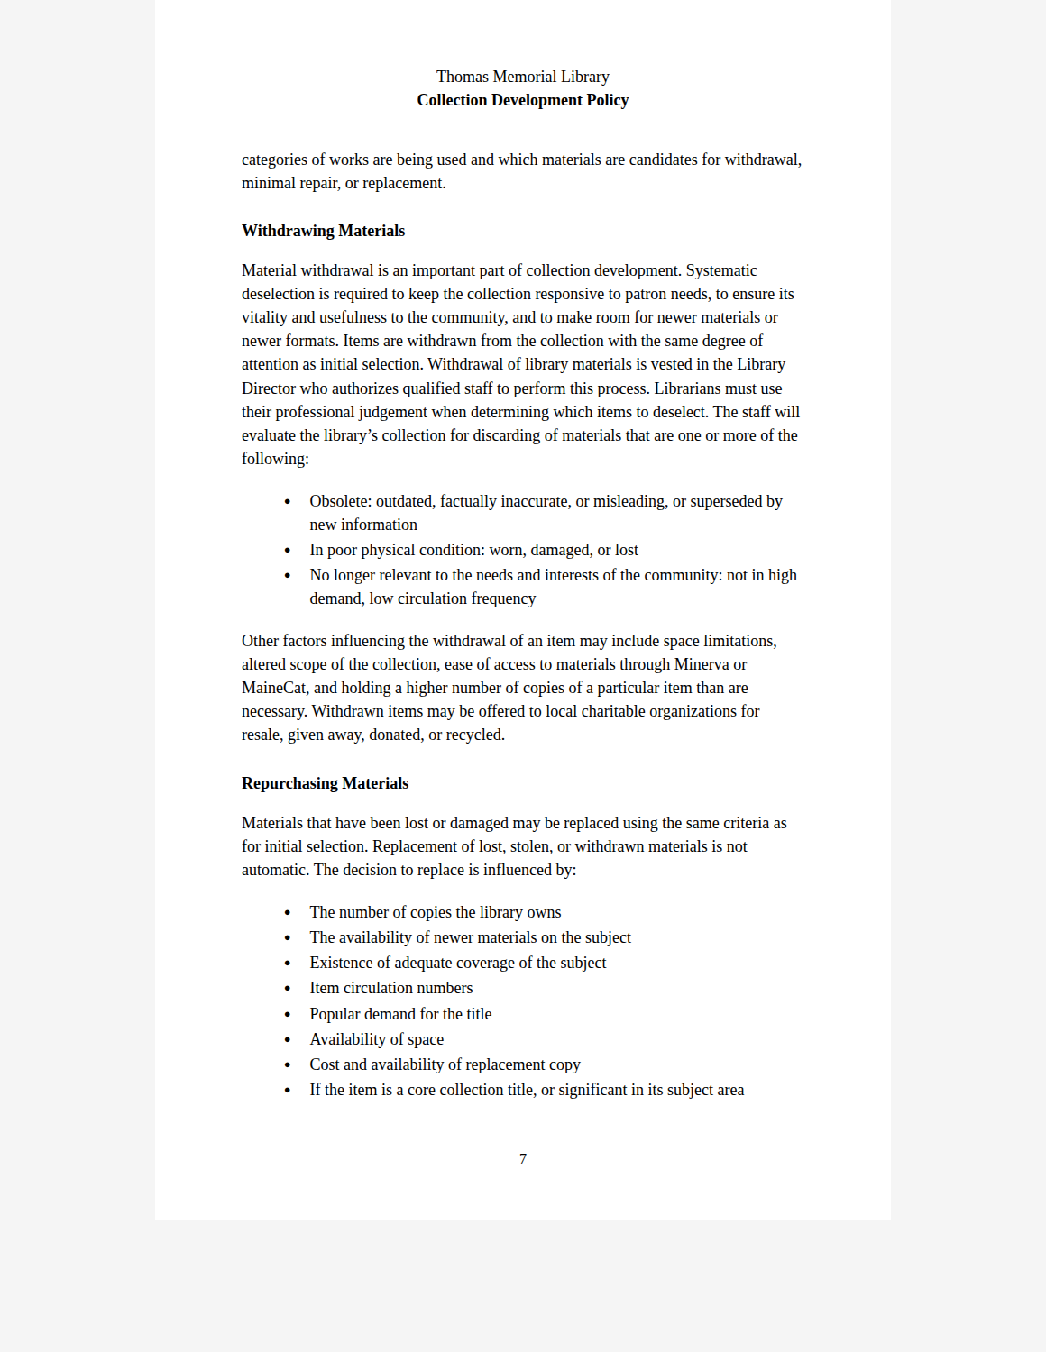Thomas Memorial Library Collection Development Policy
categories of works are being used and which materials are candidates for withdrawal, minimal repair, or replacement.
Withdrawing Materials
Material withdrawal is an important part of collection development. Systematic deselection is required to keep the collection responsive to patron needs, to ensure its vitality and usefulness to the community, and to make room for newer materials or newer formats. Items are withdrawn from the collection with the same degree of attention as initial selection. Withdrawal of library materials is vested in the Library Director who authorizes qualified staff to perform this process. Librarians must use their professional judgement when determining which items to deselect. The staff will evaluate the library’s collection for discarding of materials that are one or more of the following:
Obsolete: outdated, factually inaccurate, or misleading, or superseded by new information
In poor physical condition: worn, damaged, or lost
No longer relevant to the needs and interests of the community: not in high demand, low circulation frequency
Other factors influencing the withdrawal of an item may include space limitations, altered scope of the collection, ease of access to materials through Minerva or MaineCat, and holding a higher number of copies of a particular item than are necessary. Withdrawn items may be offered to local charitable organizations for resale, given away, donated, or recycled.
Repurchasing Materials
Materials that have been lost or damaged may be replaced using the same criteria as for initial selection. Replacement of lost, stolen, or withdrawn materials is not automatic. The decision to replace is influenced by:
The number of copies the library owns
The availability of newer materials on the subject
Existence of adequate coverage of the subject
Item circulation numbers
Popular demand for the title
Availability of space
Cost and availability of replacement copy
If the item is a core collection title, or significant in its subject area
7